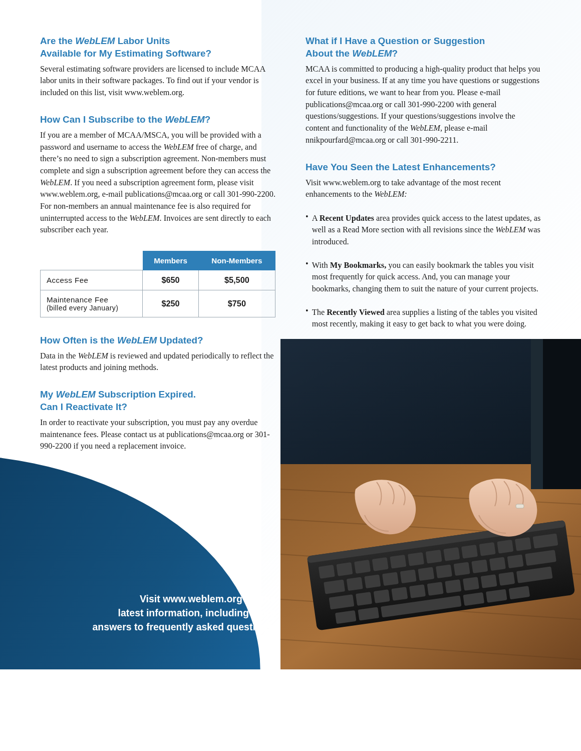Are the WebLEM Labor Units
Available for My Estimating Software?
Several estimating software providers are licensed to include MCAA labor units in their software packages. To find out if your vendor is included on this list, visit www.weblem.org.
How Can I Subscribe to the WebLEM?
If you are a member of MCAA/MSCA, you will be provided with a password and username to access the WebLEM free of charge, and there’s no need to sign a subscription agreement. Non-members must complete and sign a subscription agreement before they can access the WebLEM. If you need a subscription agreement form, please visit www.weblem.org, e-mail publications@mcaa.org or call 301-990-2200. For non-members an annual maintenance fee is also required for uninterrupted access to the WebLEM. Invoices are sent directly to each subscriber each year.
| | Members | Non-Members |
| --- | --- | --- |
| Access Fee | $650 | $5,500 |
| Maintenance Fee (billed every January) | $250 | $750 |
How Often is the WebLEM Updated?
Data in the WebLEM is reviewed and updated periodically to reflect the latest products and joining methods.
My WebLEM Subscription Expired.
Can I Reactivate It?
In order to reactivate your subscription, you must pay any overdue maintenance fees. Please contact us at publications@mcaa.org or 301-990-2200 if you need a replacement invoice.
What if I Have a Question or Suggestion
About the WebLEM?
MCAA is committed to producing a high-quality product that helps you excel in your business. If at any time you have questions or suggestions for future editions, we want to hear from you. Please e-mail publications@mcaa.org or call 301-990-2200 with general questions/suggestions. If your questions/suggestions involve the content and functionality of the WebLEM, please e-mail nnikpourfard@mcaa.org or call 301-990-2211.
Have You Seen the Latest Enhancements?
Visit www.weblem.org to take advantage of the most recent enhancements to the WebLEM:
•
A Recent Updates area provides quick access to the latest updates, as well as a Read More section with all revisions since the WebLEM was introduced.
•
With My Bookmarks, you can easily bookmark the tables you visit most frequently for quick access. And, you can manage your bookmarks, changing them to suit the nature of your current projects.
•
The Recently Viewed area supplies a listing of the tables you visited most recently, making it easy to get back to what you were doing.
Visit www.weblem.org for the
latest information, including more
answers to frequently asked questions.